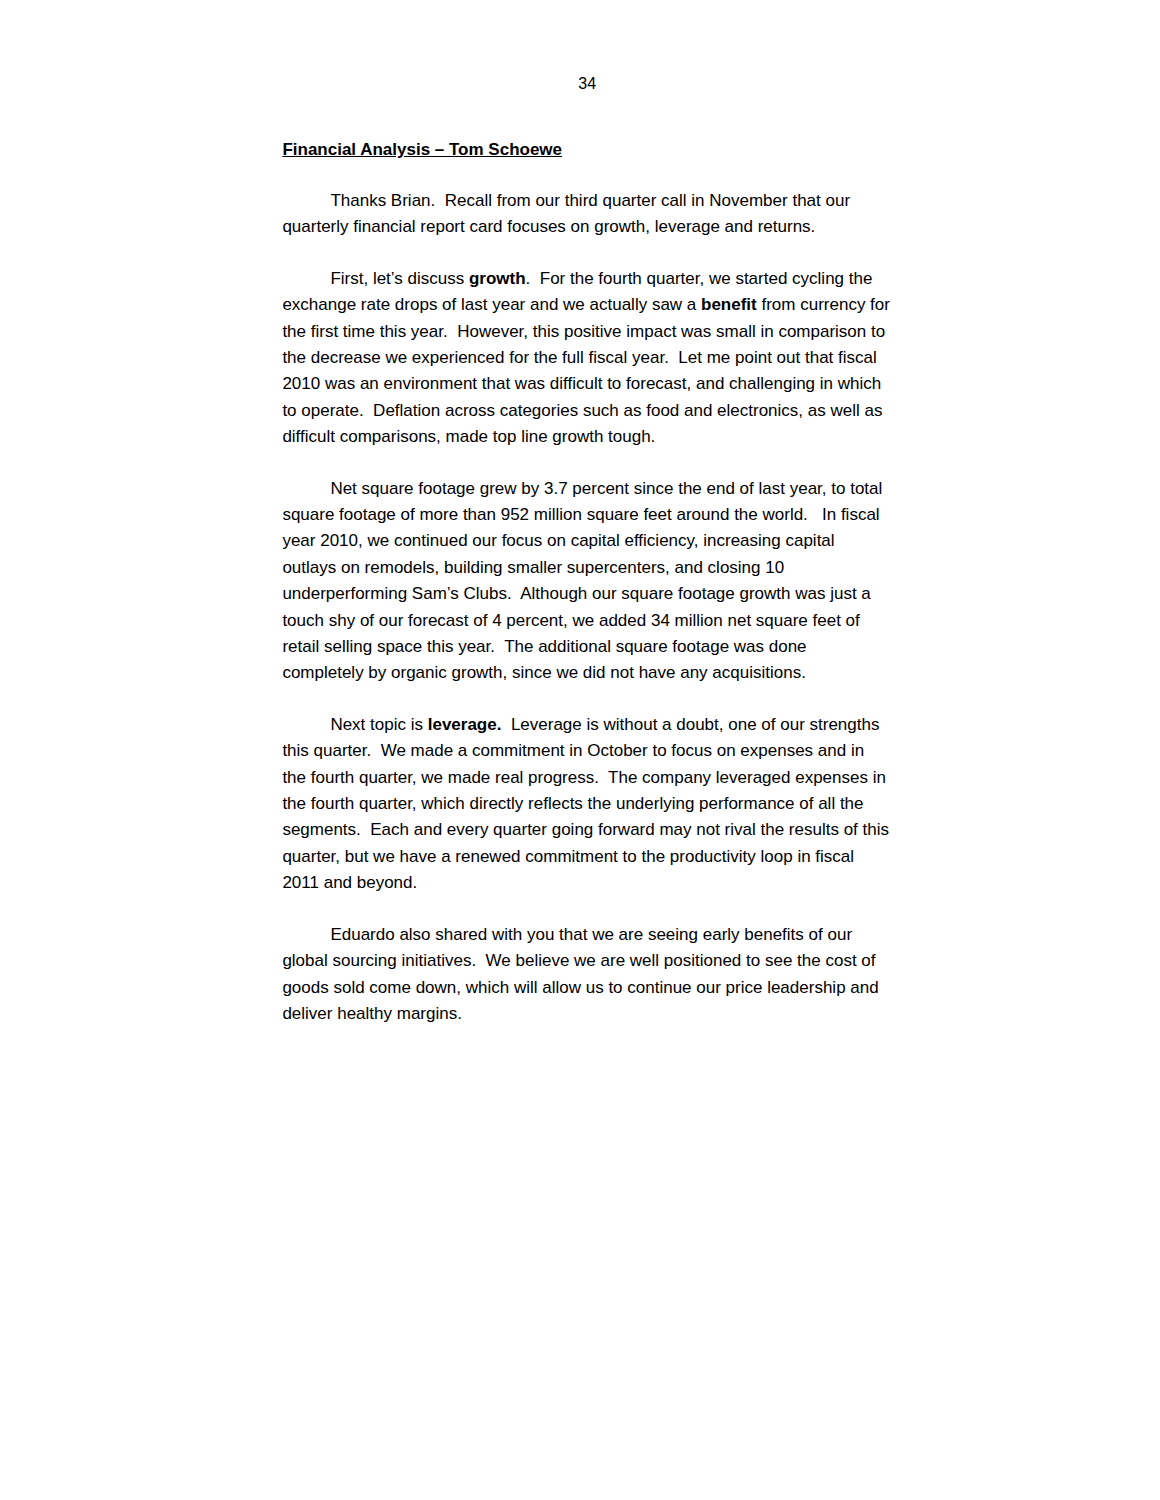34
Financial Analysis – Tom Schoewe
Thanks Brian. Recall from our third quarter call in November that our quarterly financial report card focuses on growth, leverage and returns.
First, let’s discuss growth. For the fourth quarter, we started cycling the exchange rate drops of last year and we actually saw a benefit from currency for the first time this year. However, this positive impact was small in comparison to the decrease we experienced for the full fiscal year. Let me point out that fiscal 2010 was an environment that was difficult to forecast, and challenging in which to operate. Deflation across categories such as food and electronics, as well as difficult comparisons, made top line growth tough.
Net square footage grew by 3.7 percent since the end of last year, to total square footage of more than 952 million square feet around the world. In fiscal year 2010, we continued our focus on capital efficiency, increasing capital outlays on remodels, building smaller supercenters, and closing 10 underperforming Sam’s Clubs. Although our square footage growth was just a touch shy of our forecast of 4 percent, we added 34 million net square feet of retail selling space this year. The additional square footage was done completely by organic growth, since we did not have any acquisitions.
Next topic is leverage. Leverage is without a doubt, one of our strengths this quarter. We made a commitment in October to focus on expenses and in the fourth quarter, we made real progress. The company leveraged expenses in the fourth quarter, which directly reflects the underlying performance of all the segments. Each and every quarter going forward may not rival the results of this quarter, but we have a renewed commitment to the productivity loop in fiscal 2011 and beyond.
Eduardo also shared with you that we are seeing early benefits of our global sourcing initiatives. We believe we are well positioned to see the cost of goods sold come down, which will allow us to continue our price leadership and deliver healthy margins.